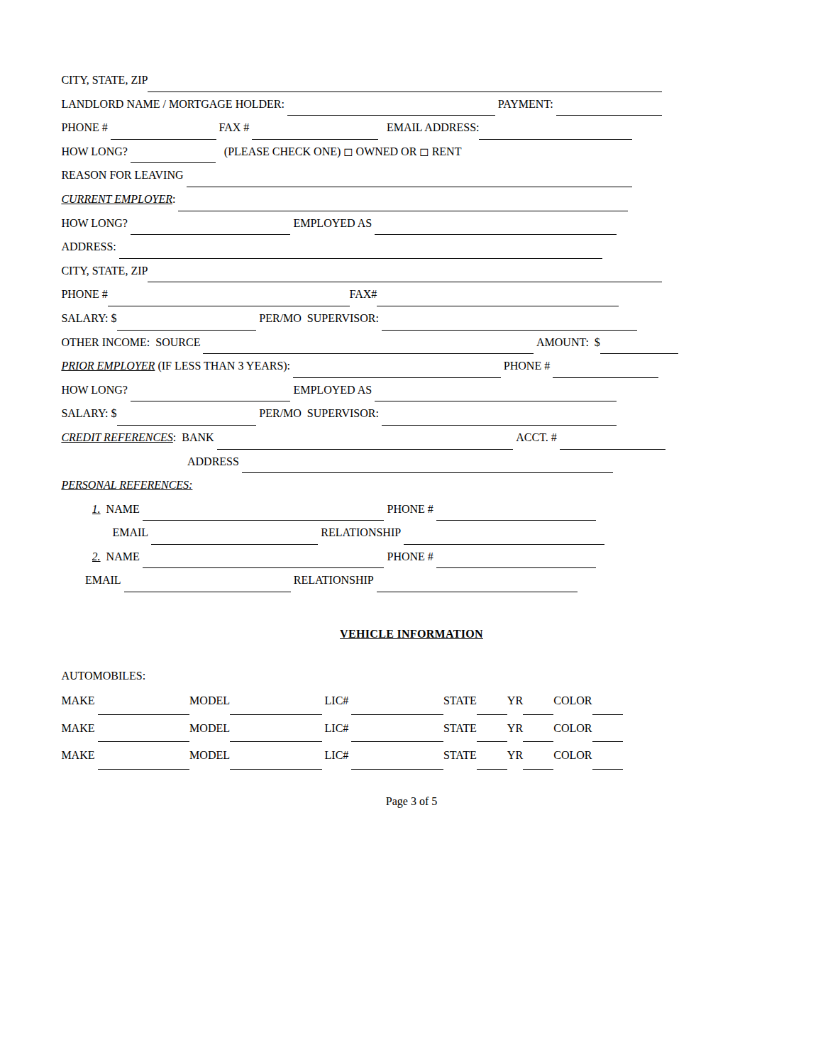CITY, STATE, ZIP
LANDLORD NAME / MORTGAGE HOLDER: PAYMENT:
PHONE # FAX # EMAIL ADDRESS:
HOW LONG? (PLEASE CHECK ONE) ◻ OWNED OR ◻ RENT
REASON FOR LEAVING
CURRENT EMPLOYER:
HOW LONG? EMPLOYED AS
ADDRESS:
CITY, STATE, ZIP
PHONE # FAX#
SALARY: $ PER/MO SUPERVISOR:
OTHER INCOME: SOURCE AMOUNT: $
PRIOR EMPLOYER (IF LESS THAN 3 YEARS): PHONE #
HOW LONG? EMPLOYED AS
SALARY: $ PER/MO SUPERVISOR:
CREDIT REFERENCES: BANK ACCT. #
ADDRESS
PERSONAL REFERENCES:
1. NAME PHONE #
EMAIL RELATIONSHIP
2. NAME PHONE #
EMAIL RELATIONSHIP
VEHICLE INFORMATION
AUTOMOBILES:
MAKE MODEL LIC# STATE YR COLOR
MAKE MODEL LIC# STATE YR COLOR
MAKE MODEL LIC# STATE YR COLOR
Page 3 of 5